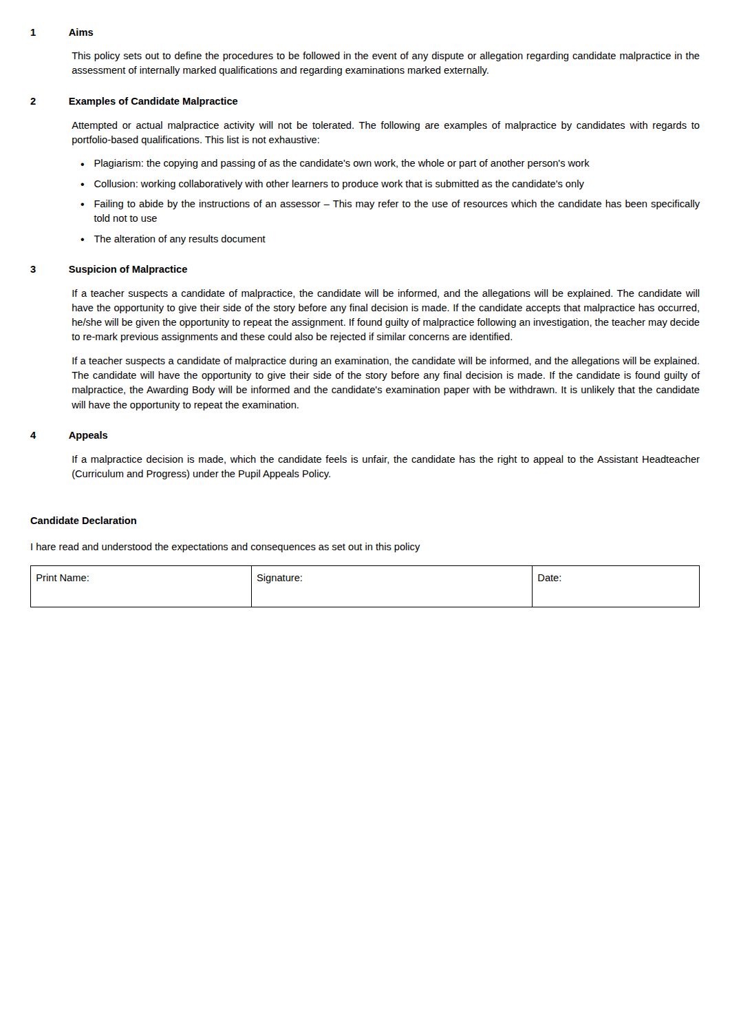1 Aims
This policy sets out to define the procedures to be followed in the event of any dispute or allegation regarding candidate malpractice in the assessment of internally marked qualifications and regarding examinations marked externally.
2 Examples of Candidate Malpractice
Attempted or actual malpractice activity will not be tolerated. The following are examples of malpractice by candidates with regards to portfolio-based qualifications. This list is not exhaustive:
Plagiarism: the copying and passing of as the candidate's own work, the whole or part of another person's work
Collusion: working collaboratively with other learners to produce work that is submitted as the candidate's only
Failing to abide by the instructions of an assessor – This may refer to the use of resources which the candidate has been specifically told not to use
The alteration of any results document
3 Suspicion of Malpractice
If a teacher suspects a candidate of malpractice, the candidate will be informed, and the allegations will be explained. The candidate will have the opportunity to give their side of the story before any final decision is made. If the candidate accepts that malpractice has occurred, he/she will be given the opportunity to repeat the assignment. If found guilty of malpractice following an investigation, the teacher may decide to re-mark previous assignments and these could also be rejected if similar concerns are identified.
If a teacher suspects a candidate of malpractice during an examination, the candidate will be informed, and the allegations will be explained. The candidate will have the opportunity to give their side of the story before any final decision is made. If the candidate is found guilty of malpractice, the Awarding Body will be informed and the candidate's examination paper with be withdrawn. It is unlikely that the candidate will have the opportunity to repeat the examination.
4 Appeals
If a malpractice decision is made, which the candidate feels is unfair, the candidate has the right to appeal to the Assistant Headteacher (Curriculum and Progress) under the Pupil Appeals Policy.
Candidate Declaration
I hare read and understood the expectations and consequences as set out in this policy
| Print Name: | Signature: | Date: |